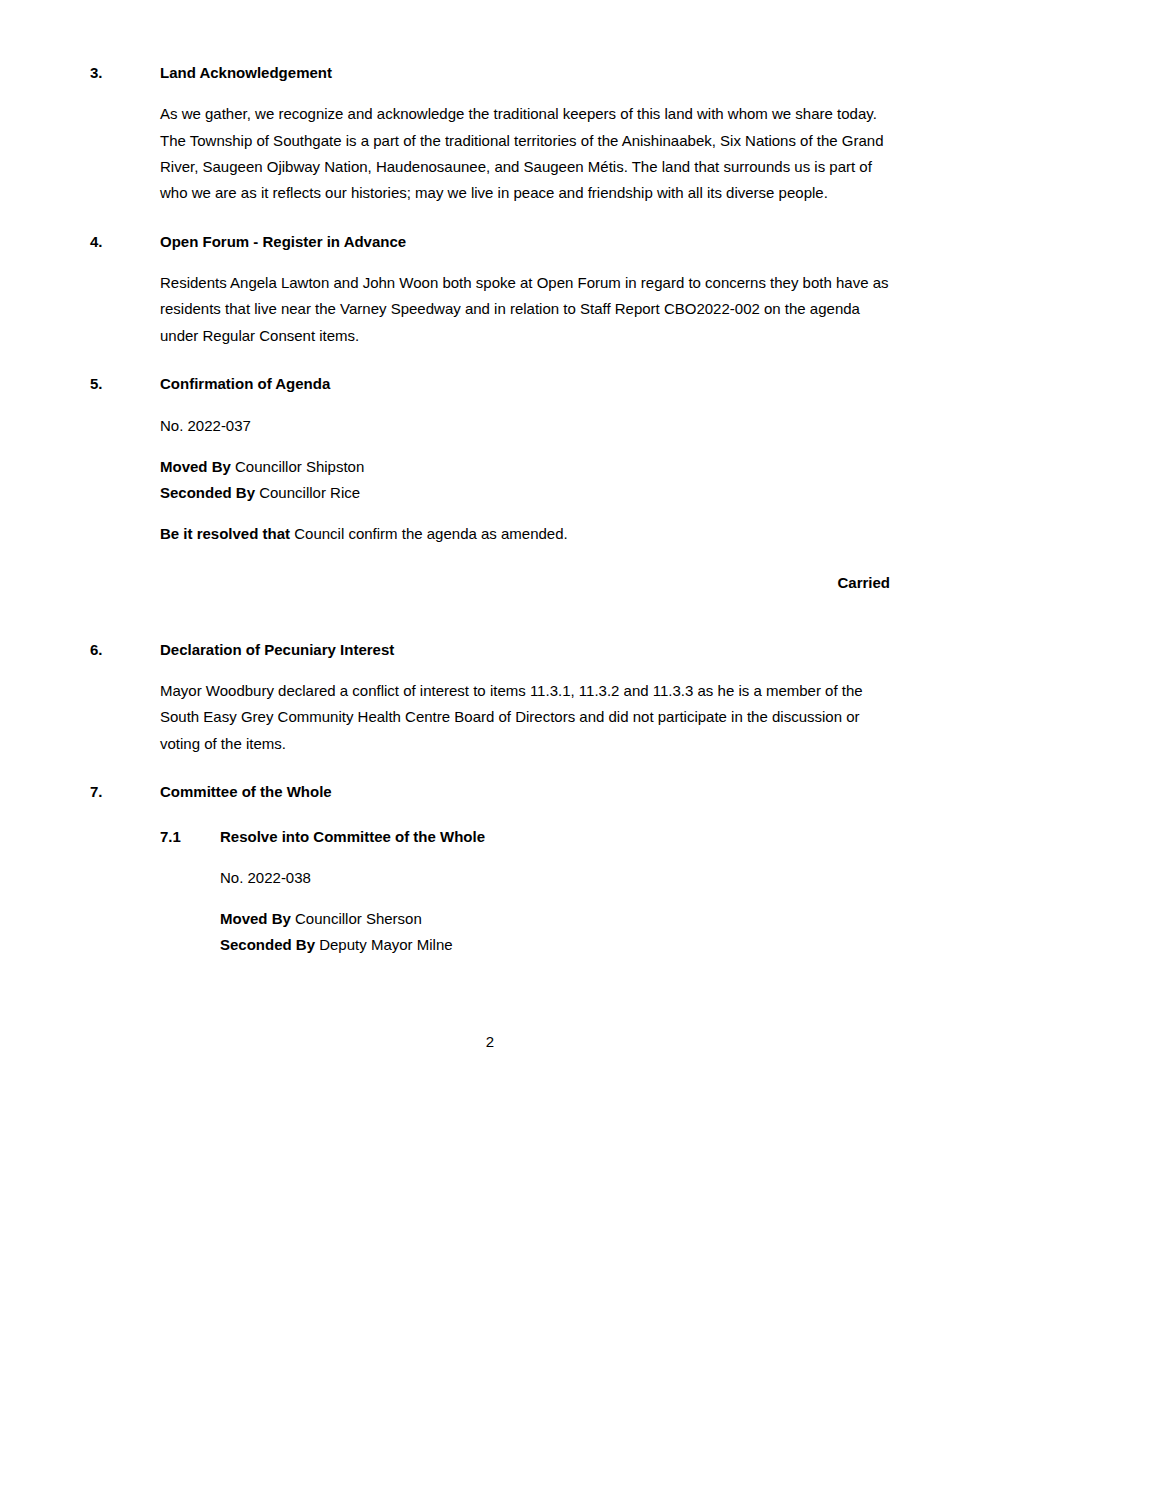3.
Land Acknowledgement
As we gather, we recognize and acknowledge the traditional keepers of this land with whom we share today. The Township of Southgate is a part of the traditional territories of the Anishinaabek, Six Nations of the Grand River, Saugeen Ojibway Nation, Haudenosaunee, and Saugeen Métis. The land that surrounds us is part of who we are as it reflects our histories; may we live in peace and friendship with all its diverse people.
4.
Open Forum - Register in Advance
Residents Angela Lawton and John Woon both spoke at Open Forum in regard to concerns they both have as residents that live near the Varney Speedway and in relation to Staff Report CBO2022-002 on the agenda under Regular Consent items.
5.
Confirmation of Agenda
No. 2022-037
Moved By Councillor Shipston
Seconded By Councillor Rice
Be it resolved that Council confirm the agenda as amended.
Carried
6.
Declaration of Pecuniary Interest
Mayor Woodbury declared a conflict of interest to items 11.3.1, 11.3.2 and 11.3.3 as he is a member of the South Easy Grey Community Health Centre Board of Directors and did not participate in the discussion or voting of the items.
7.
Committee of the Whole
7.1
Resolve into Committee of the Whole
No. 2022-038
Moved By Councillor Sherson
Seconded By Deputy Mayor Milne
2